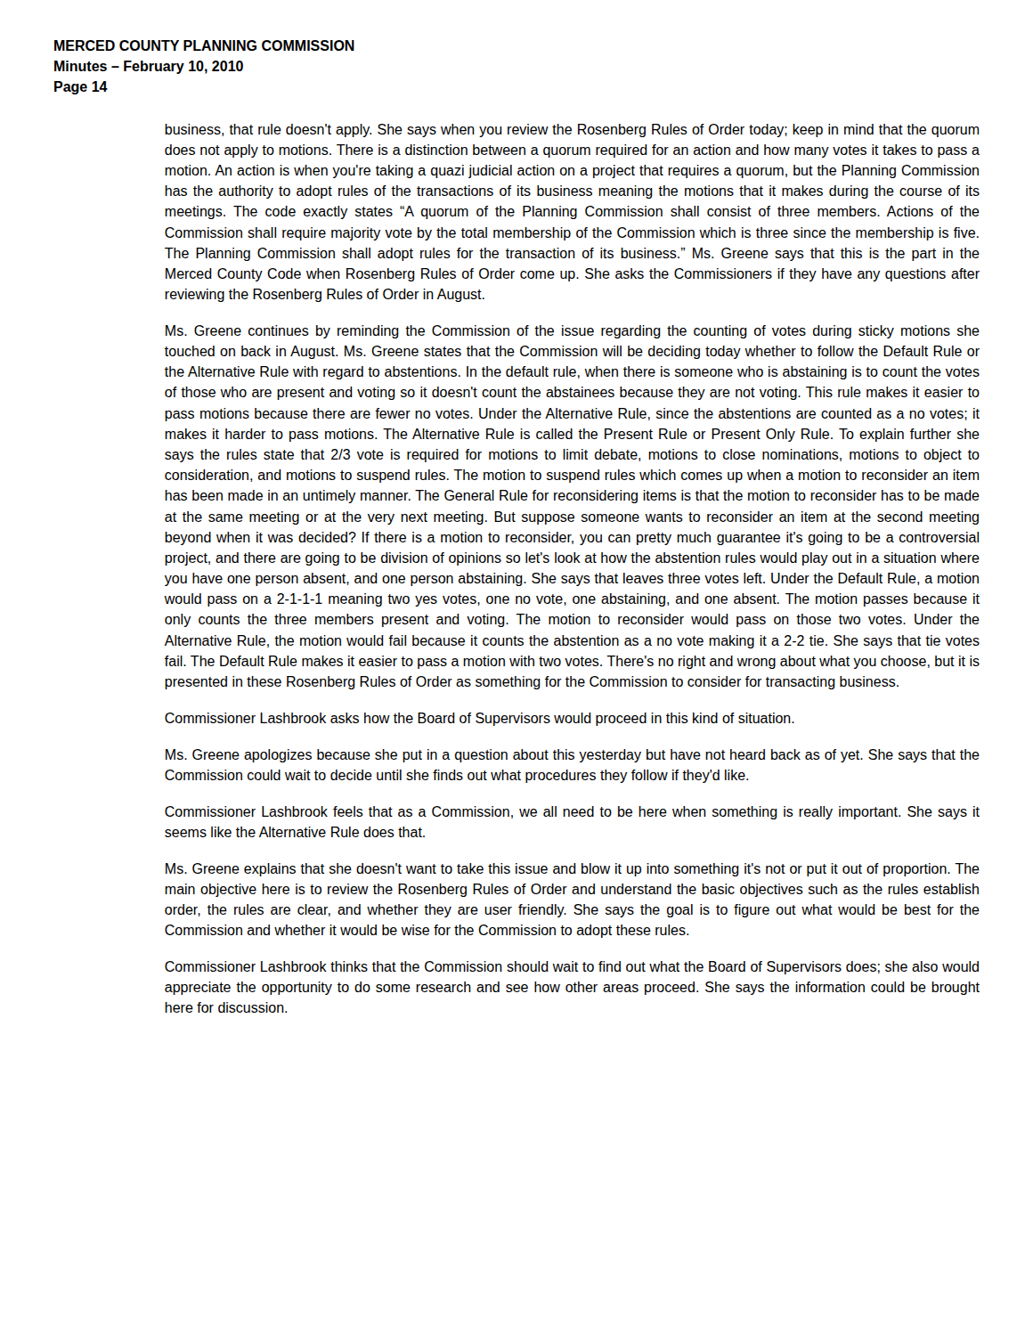MERCED COUNTY PLANNING COMMISSION
Minutes – February 10, 2010
Page 14
business, that rule doesn't apply. She says when you review the Rosenberg Rules of Order today; keep in mind that the quorum does not apply to motions. There is a distinction between a quorum required for an action and how many votes it takes to pass a motion. An action is when you're taking a quazi judicial action on a project that requires a quorum, but the Planning Commission has the authority to adopt rules of the transactions of its business meaning the motions that it makes during the course of its meetings. The code exactly states “A quorum of the Planning Commission shall consist of three members. Actions of the Commission shall require majority vote by the total membership of the Commission which is three since the membership is five. The Planning Commission shall adopt rules for the transaction of its business.” Ms. Greene says that this is the part in the Merced County Code when Rosenberg Rules of Order come up. She asks the Commissioners if they have any questions after reviewing the Rosenberg Rules of Order in August.
Ms. Greene continues by reminding the Commission of the issue regarding the counting of votes during sticky motions she touched on back in August. Ms. Greene states that the Commission will be deciding today whether to follow the Default Rule or the Alternative Rule with regard to abstentions. In the default rule, when there is someone who is abstaining is to count the votes of those who are present and voting so it doesn't count the abstainees because they are not voting. This rule makes it easier to pass motions because there are fewer no votes. Under the Alternative Rule, since the abstentions are counted as a no votes; it makes it harder to pass motions. The Alternative Rule is called the Present Rule or Present Only Rule. To explain further she says the rules state that 2/3 vote is required for motions to limit debate, motions to close nominations, motions to object to consideration, and motions to suspend rules. The motion to suspend rules which comes up when a motion to reconsider an item has been made in an untimely manner. The General Rule for reconsidering items is that the motion to reconsider has to be made at the same meeting or at the very next meeting. But suppose someone wants to reconsider an item at the second meeting beyond when it was decided? If there is a motion to reconsider, you can pretty much guarantee it's going to be a controversial project, and there are going to be division of opinions so let's look at how the abstention rules would play out in a situation where you have one person absent, and one person abstaining. She says that leaves three votes left. Under the Default Rule, a motion would pass on a 2-1-1-1 meaning two yes votes, one no vote, one abstaining, and one absent. The motion passes because it only counts the three members present and voting. The motion to reconsider would pass on those two votes. Under the Alternative Rule, the motion would fail because it counts the abstention as a no vote making it a 2-2 tie. She says that tie votes fail. The Default Rule makes it easier to pass a motion with two votes. There's no right and wrong about what you choose, but it is presented in these Rosenberg Rules of Order as something for the Commission to consider for transacting business.
Commissioner Lashbrook asks how the Board of Supervisors would proceed in this kind of situation.
Ms. Greene apologizes because she put in a question about this yesterday but have not heard back as of yet. She says that the Commission could wait to decide until she finds out what procedures they follow if they'd like.
Commissioner Lashbrook feels that as a Commission, we all need to be here when something is really important. She says it seems like the Alternative Rule does that.
Ms. Greene explains that she doesn't want to take this issue and blow it up into something it's not or put it out of proportion. The main objective here is to review the Rosenberg Rules of Order and understand the basic objectives such as the rules establish order, the rules are clear, and whether they are user friendly. She says the goal is to figure out what would be best for the Commission and whether it would be wise for the Commission to adopt these rules.
Commissioner Lashbrook thinks that the Commission should wait to find out what the Board of Supervisors does; she also would appreciate the opportunity to do some research and see how other areas proceed. She says the information could be brought here for discussion.